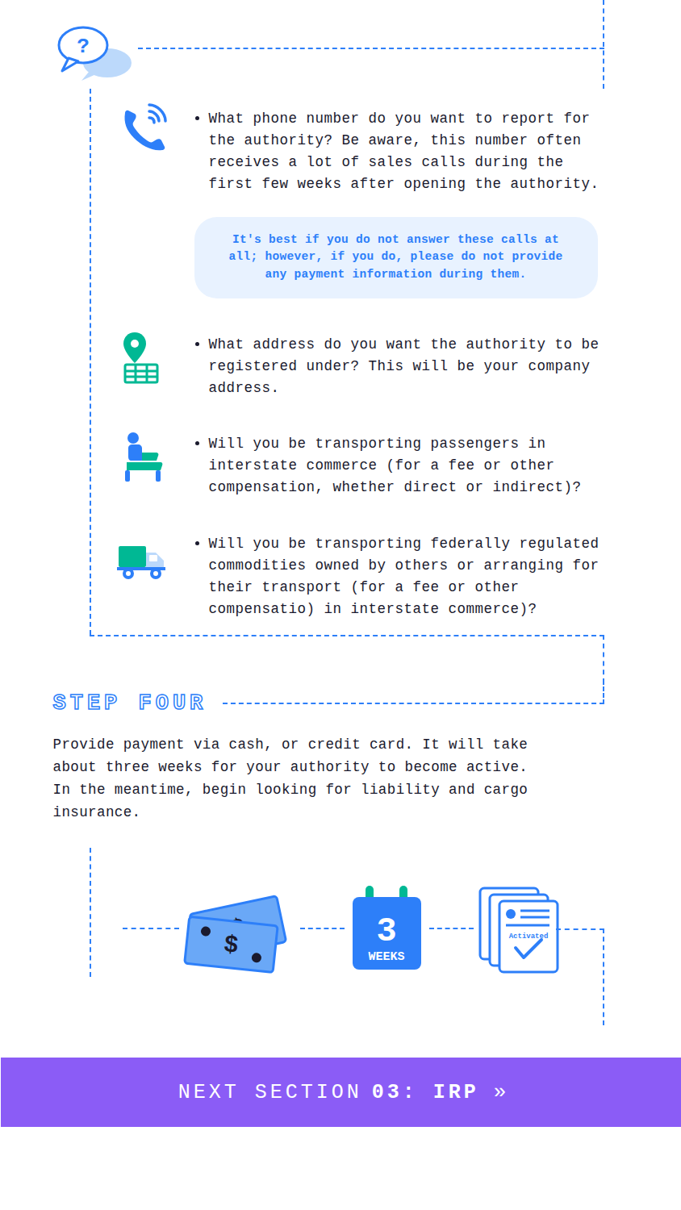?
What phone number do you want to report for the authority? Be aware, this number often receives a lot of sales calls during the first few weeks after opening the authority.
It's best if you do not answer these calls at all; however, if you do, please do not provide any payment information during them.
What address do you want the authority to be registered under? This will be your company address.
Will you be transporting passengers in interstate commerce (for a fee or other compensation, whether direct or indirect)?
Will you be transporting federally regulated commodities owned by others or arranging for their transport (for a fee or other compensatio) in interstate commerce)?
STEP FOUR
Provide payment via cash, or credit card. It will take about three weeks for your authority to become active. In the meantime, begin looking for liability and cargo insurance.
$ $
3 WEEKS
Activated
NEXT SECTION 03: IRP »